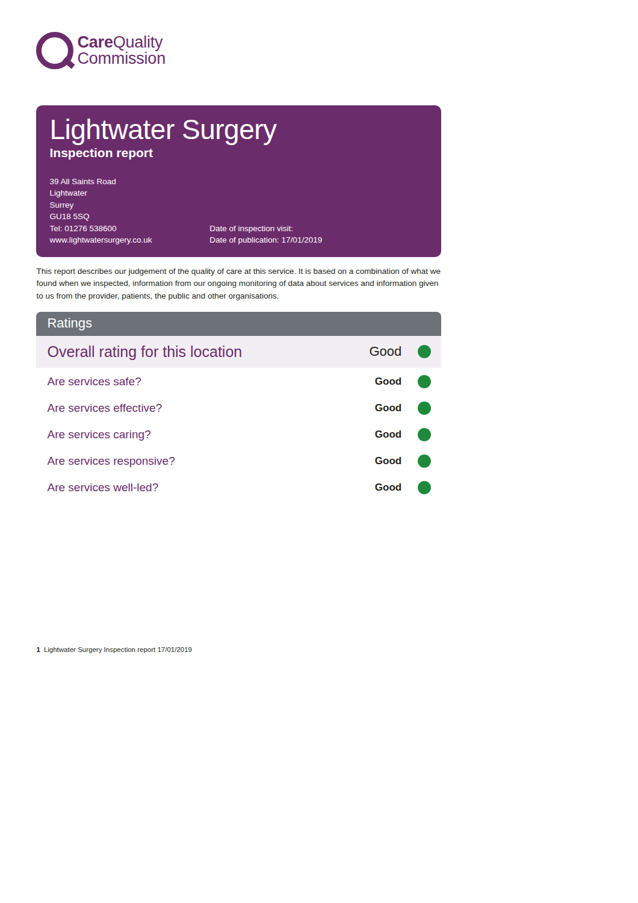Care Quality Commission
Lightwater Surgery
Inspection report
39 All Saints Road
Lightwater
Surrey
GU18 5SQ
Tel: 01276 538600
www.lightwatersurgery.co.uk
Date of inspection visit:
Date of publication: 17/01/2019
This report describes our judgement of the quality of care at this service. It is based on a combination of what we found when we inspected, information from our ongoing monitoring of data about services and information given to us from the provider, patients, the public and other organisations.
Ratings
Overall rating for this location
Good
Are services safe?
Good
Are services effective?
Good
Are services caring?
Good
Are services responsive?
Good
Are services well-led?
Good
1 Lightwater Surgery Inspection report 17/01/2019